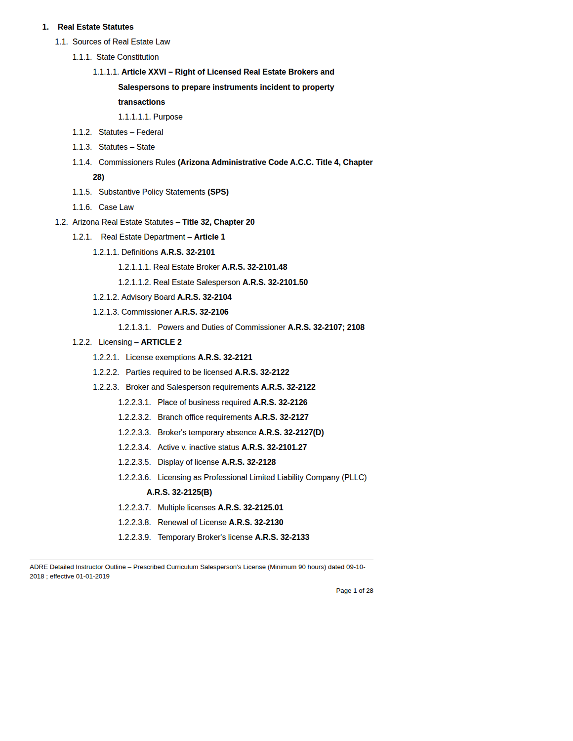1. Real Estate Statutes
1.1. Sources of Real Estate Law
1.1.1. State Constitution
1.1.1.1. Article XXVI – Right of Licensed Real Estate Brokers and Salespersons to prepare instruments incident to property transactions
1.1.1.1.1. Purpose
1.1.2. Statutes – Federal
1.1.3. Statutes – State
1.1.4. Commissioners Rules (Arizona Administrative Code A.C.C. Title 4, Chapter 28)
1.1.5. Substantive Policy Statements (SPS)
1.1.6. Case Law
1.2. Arizona Real Estate Statutes – Title 32, Chapter 20
1.2.1. Real Estate Department – Article 1
1.2.1.1. Definitions A.R.S. 32-2101
1.2.1.1.1. Real Estate Broker A.R.S. 32-2101.48
1.2.1.1.2. Real Estate Salesperson A.R.S. 32-2101.50
1.2.1.2. Advisory Board A.R.S. 32-2104
1.2.1.3. Commissioner A.R.S. 32-2106
1.2.1.3.1. Powers and Duties of Commissioner A.R.S. 32-2107; 2108
1.2.2. Licensing – ARTICLE 2
1.2.2.1. License exemptions A.R.S. 32-2121
1.2.2.2. Parties required to be licensed A.R.S. 32-2122
1.2.2.3. Broker and Salesperson requirements A.R.S. 32-2122
1.2.2.3.1. Place of business required A.R.S. 32-2126
1.2.2.3.2. Branch office requirements A.R.S. 32-2127
1.2.2.3.3. Broker's temporary absence A.R.S. 32-2127(D)
1.2.2.3.4. Active v. inactive status A.R.S. 32-2101.27
1.2.2.3.5. Display of license A.R.S. 32-2128
1.2.2.3.6. Licensing as Professional Limited Liability Company (PLLC) A.R.S. 32-2125(B)
1.2.2.3.7. Multiple licenses A.R.S. 32-2125.01
1.2.2.3.8. Renewal of License A.R.S. 32-2130
1.2.2.3.9. Temporary Broker's license A.R.S. 32-2133
ADRE Detailed Instructor Outline – Prescribed Curriculum Salesperson's License (Minimum 90 hours) dated 09-10-2018 ; effective 01-01-2019
Page 1 of 28